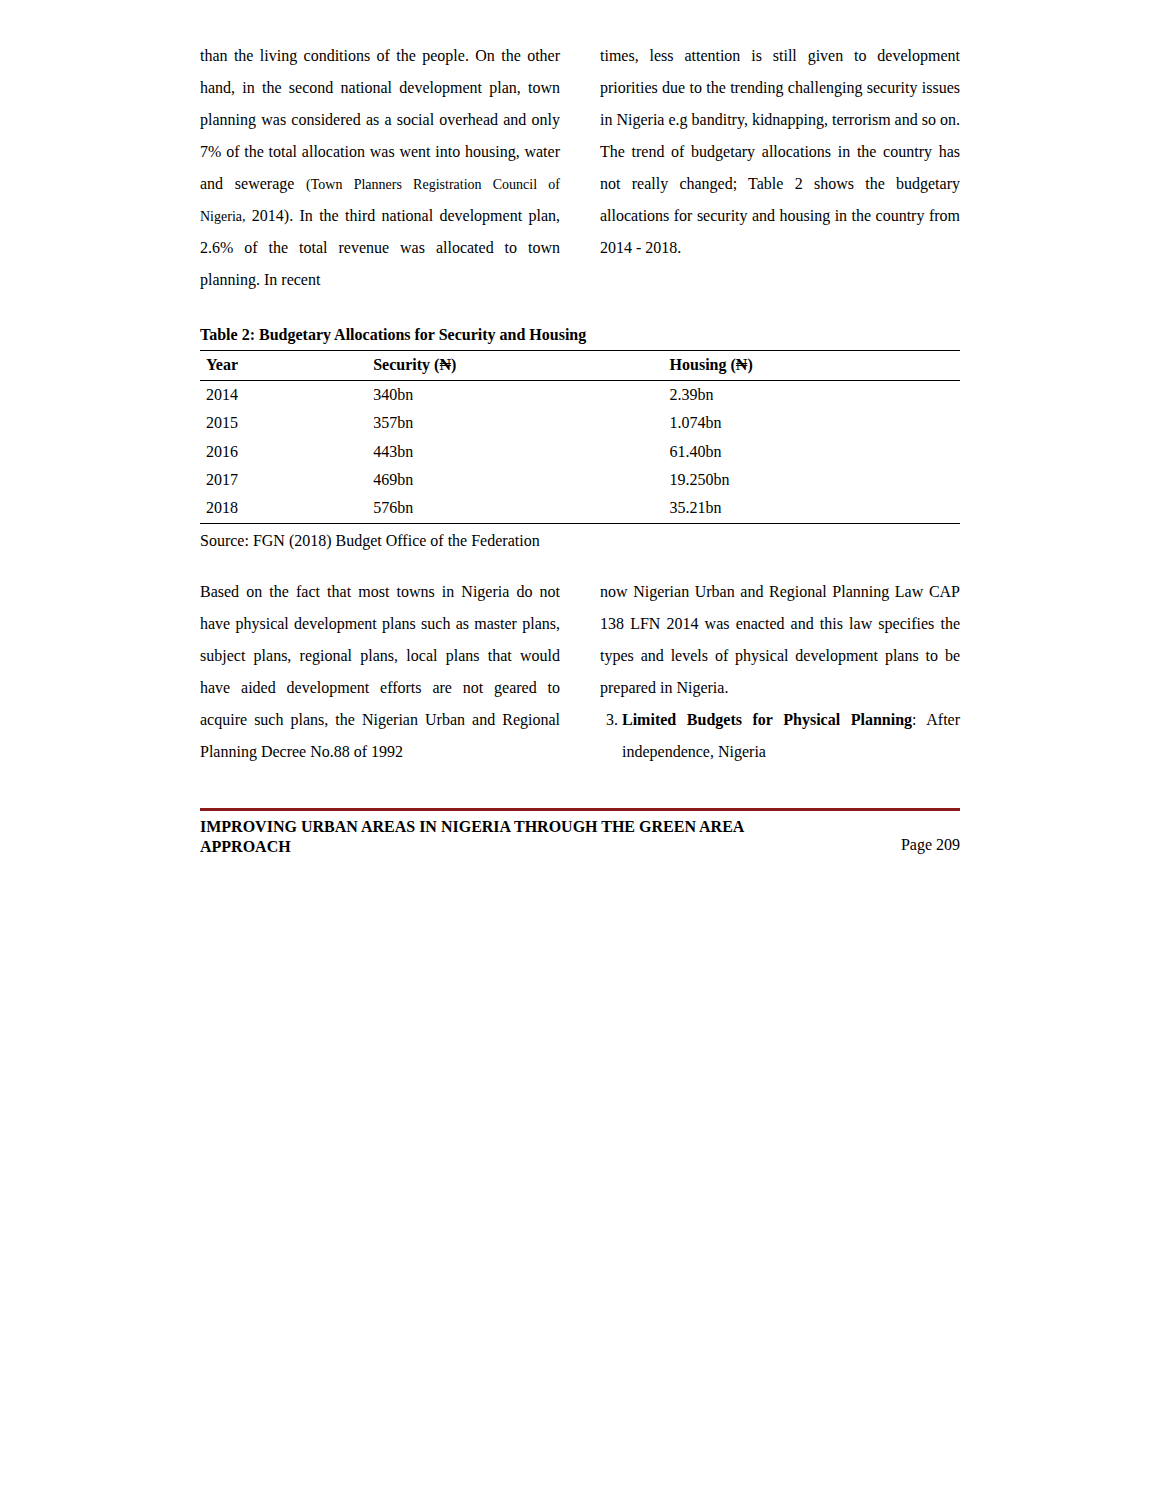than the living conditions of the people. On the other hand, in the second national development plan, town planning was considered as a social overhead and only 7% of the total allocation was went into housing, water and sewerage (Town Planners Registration Council of Nigeria, 2014). In the third national development plan, 2.6% of the total revenue was allocated to town planning. In recent
times, less attention is still given to development priorities due to the trending challenging security issues in Nigeria e.g banditry, kidnapping, terrorism and so on. The trend of budgetary allocations in the country has not really changed; Table 2 shows the budgetary allocations for security and housing in the country from 2014 - 2018.
Table 2: Budgetary Allocations for Security and Housing
| Year | Security (₦) | Housing (₦) |
| --- | --- | --- |
| 2014 | 340bn | 2.39bn |
| 2015 | 357bn | 1.074bn |
| 2016 | 443bn | 61.40bn |
| 2017 | 469bn | 19.250bn |
| 2018 | 576bn | 35.21bn |
Source: FGN (2018) Budget Office of the Federation
Based on the fact that most towns in Nigeria do not have physical development plans such as master plans, subject plans, regional plans, local plans that would have aided development efforts are not geared to acquire such plans, the Nigerian Urban and Regional Planning Decree No.88 of 1992
now Nigerian Urban and Regional Planning Law CAP 138 LFN 2014 was enacted and this law specifies the types and levels of physical development plans to be prepared in Nigeria.
Limited Budgets for Physical Planning: After independence, Nigeria
IMPROVING URBAN AREAS IN NIGERIA THROUGH THE GREEN AREA APPROACH
Page 209